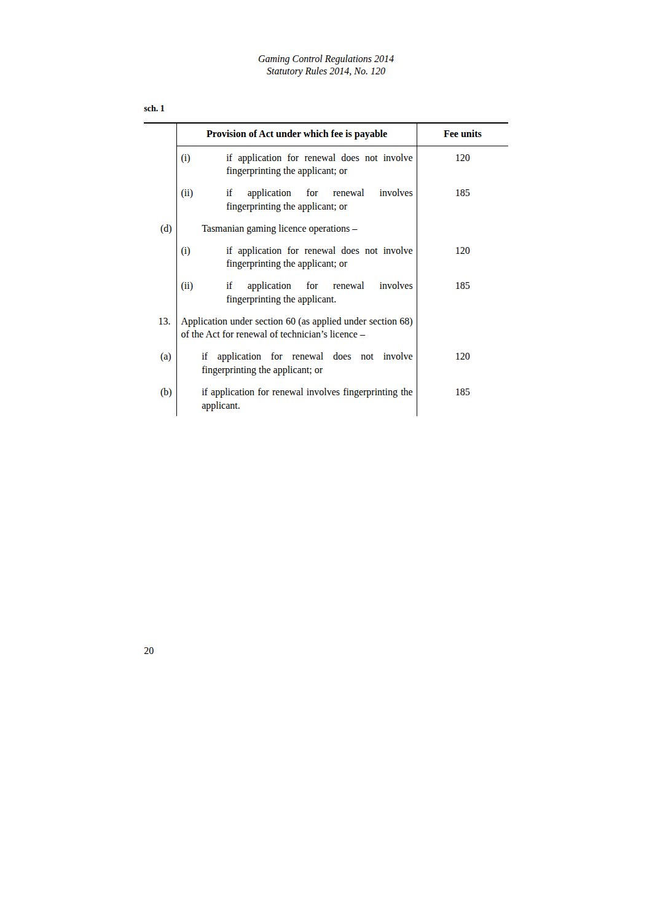Gaming Control Regulations 2014 Statutory Rules 2014, No. 120
sch. 1
| | Provision of Act under which fee is payable | Fee units |
| --- | --- | --- |
| | (i) if application for renewal does not involve fingerprinting the applicant; or | 120 |
| | (ii) if application for renewal involves fingerprinting the applicant; or | 185 |
| | (d) Tasmanian gaming licence operations – | |
| | (i) if application for renewal does not involve fingerprinting the applicant; or | 120 |
| | (ii) if application for renewal involves fingerprinting the applicant. | 185 |
| 13. | Application under section 60 (as applied under section 68) of the Act for renewal of technician’s licence – | |
| | (a) if application for renewal does not involve fingerprinting the applicant; or | 120 |
| | (b) if application for renewal involves fingerprinting the applicant. | 185 |
20